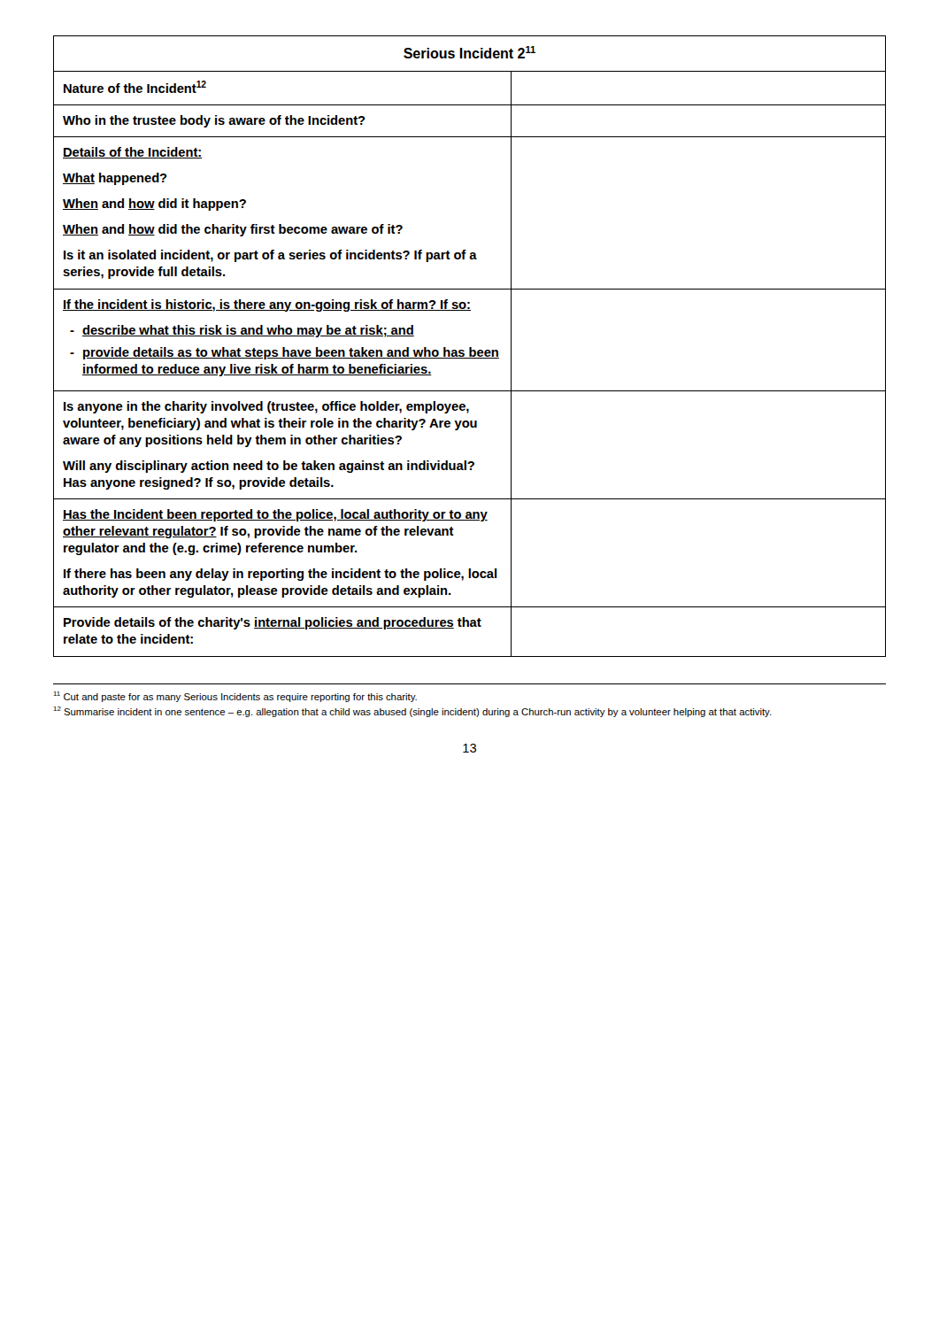| Serious Incident 2 11 |
| --- |
| Nature of the Incident 12 | |
| Who in the trustee body is aware of the Incident? | |
| Details of the Incident: What happened? When and how did it happen? When and how did the charity first become aware of it? Is it an isolated incident, or part of a series of incidents? If part of a series, provide full details. | |
| If the incident is historic, is there any on-going risk of harm? If so: describe what this risk is and who may be at risk; and provide details as to what steps have been taken and who has been informed to reduce any live risk of harm to beneficiaries. | |
| Is anyone in the charity involved (trustee, office holder, employee, volunteer, beneficiary) and what is their role in the charity? Are you aware of any positions held by them in other charities? Will any disciplinary action need to be taken against an individual? Has anyone resigned? If so, provide details. | |
| Has the Incident been reported to the police, local authority or to any other relevant regulator? If so, provide the name of the relevant regulator and the (e.g. crime) reference number. If there has been any delay in reporting the incident to the police, local authority or other regulator, please provide details and explain. | |
| Provide details of the charity's internal policies and procedures that relate to the incident: | |
11 Cut and paste for as many Serious Incidents as require reporting for this charity.
12 Summarise incident in one sentence – e.g. allegation that a child was abused (single incident) during a Church-run activity by a volunteer helping at that activity.
13